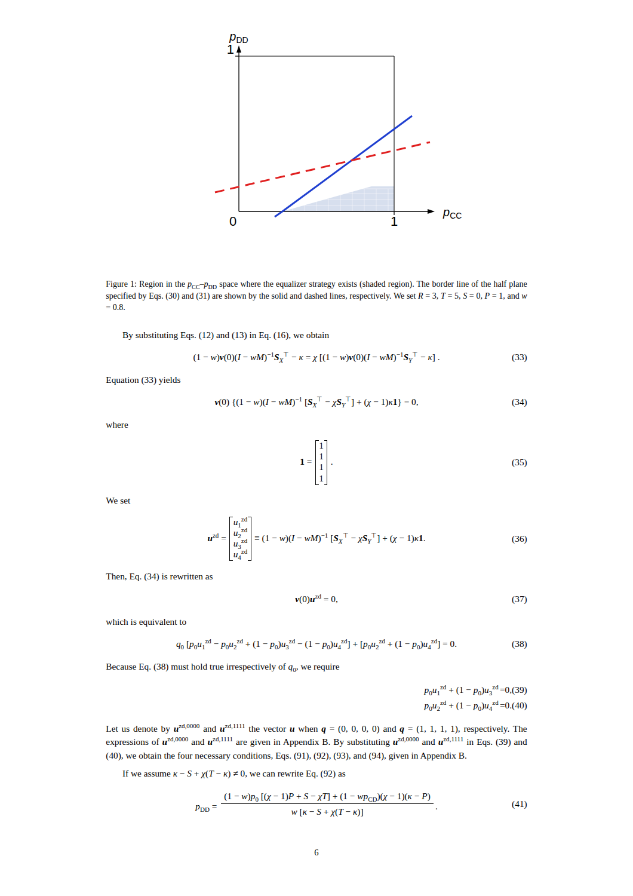1 0 1 pDD pCC
Figure 1: Region in the pCC–pDD space where the equalizer strategy exists (shaded region). The border line of the half plane specified by Eqs. (30) and (31) are shown by the solid and dashed lines, respectively. We set R = 3, T = 5, S = 0, P = 1, and w = 0.8.
By substituting Eqs. (12) and (13) in Eq. (16), we obtain
(1 − w)v(0)(I − wM)−1SX⊤ − κ = χ [(1 − w)v(0)(I − wM)−1SY⊤ − κ] .
(33)
Equation (33) yields
v(0) {(1 − w)(I − wM)−1 [SX⊤ − χSY⊤] + (χ − 1)κ1} = 0,
(34)
where
1 = 1
1
1
1 .
(35)
We set
uzd = u1zd
u2zd
u3zd
u4zd ≡ (1 − w)(I − wM)−1 [SX⊤ − χSY⊤] + (χ − 1)κ1.
(36)
Then, Eq. (34) is rewritten as
v(0)uzd = 0,
(37)
which is equivalent to
q0 [p0u1zd − p0u2zd + (1 − p0)u3zd − (1 − p0)u4zd] + [p0u2zd + (1 − p0)u4zd] = 0.
(38)
Because Eq. (38) must hold true irrespectively of q0, we require
| | p 0 u 1 zd + (1 − p 0 ) u 3 zd | =0, | (39) |
| | p 0 u 2 zd + (1 − p 0 ) u 4 zd | =0. | (40) |
Let us denote by uzd,0000 and uzd,1111 the vector u when q = (0, 0, 0, 0) and q = (1, 1, 1, 1), respectively. The expressions of uzd,0000 and uzd,1111 are given in Appendix B. By substituting uzd,0000 and uzd,1111 in Eqs. (39) and (40), we obtain the four necessary conditions, Eqs. (91), (92), (93), and (94), given in Appendix B.
If we assume κ − S + χ(T − κ) ≠ 0, we can rewrite Eq. (92) as
pDD = (1 − w)p0 [(χ − 1)P + S − χT] + (1 − wpCD)(χ − 1)(κ − P) w [κ − S + χ(T − κ)] .
(41)
6